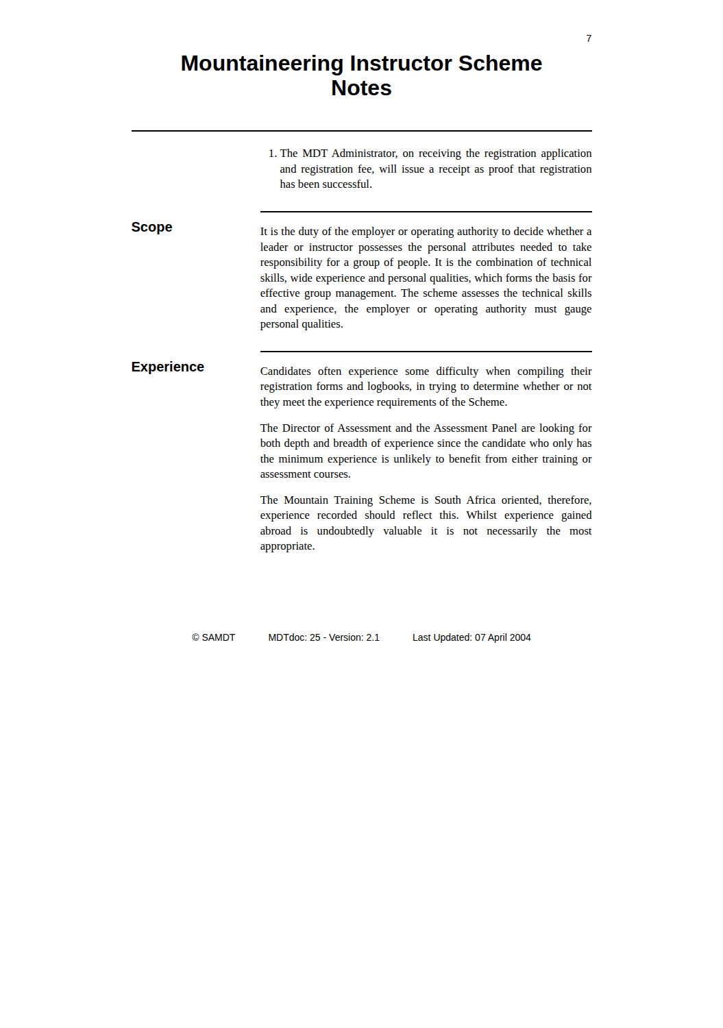7
Mountaineering Instructor Scheme
Notes
The MDT Administrator, on receiving the registration application and registration fee, will issue a receipt as proof that registration has been successful.
Scope
It is the duty of the employer or operating authority to decide whether a leader or instructor possesses the personal attributes needed to take responsibility for a group of people. It is the combination of technical skills, wide experience and personal qualities, which forms the basis for effective group management. The scheme assesses the technical skills and experience, the employer or operating authority must gauge personal qualities.
Experience
Candidates often experience some difficulty when compiling their registration forms and logbooks, in trying to determine whether or not they meet the experience requirements of the Scheme.
The Director of Assessment and the Assessment Panel are looking for both depth and breadth of experience since the candidate who only has the minimum experience is unlikely to benefit from either training or assessment courses.
The Mountain Training Scheme is South Africa oriented, therefore, experience recorded should reflect this. Whilst experience gained abroad is undoubtedly valuable it is not necessarily the most appropriate.
© SAMDT MDTdoc: 25 - Version: 2.1 Last Updated: 07 April 2004